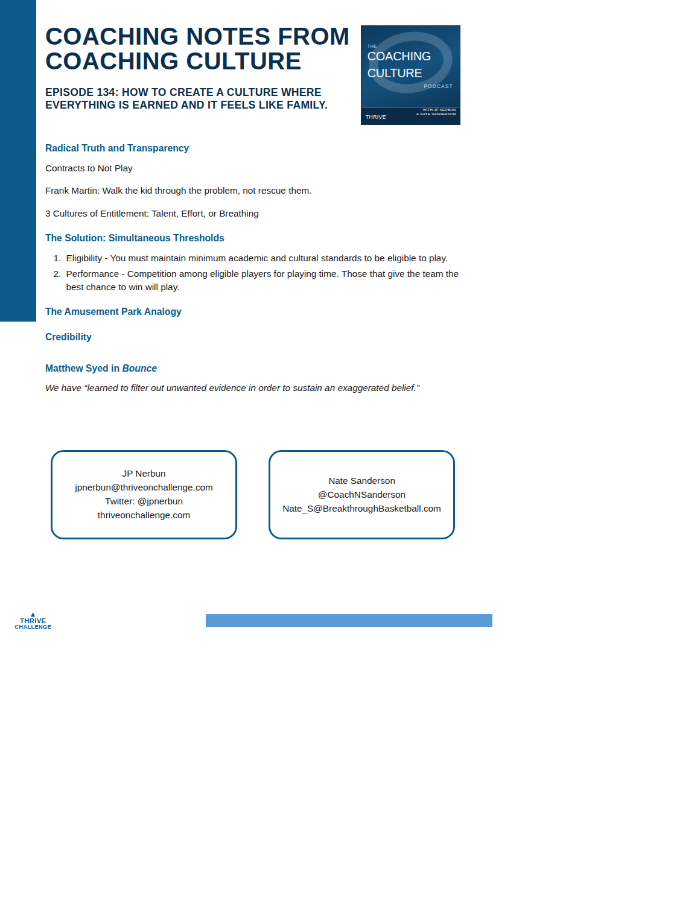THE
COACHING
CULTURE
PODCAST
THRIVE
WITH JP NERBUN
& NATE SANDERSON
Coaching Notes from Coaching Culture
Episode 134: How to Create a Culture Where Everything is Earned and it Feels Like Family.
Radical Truth and Transparency
Contracts to Not Play
Frank Martin: Walk the kid through the problem, not rescue them.
3 Cultures of Entitlement: Talent, Effort, or Breathing
The Solution: Simultaneous Thresholds
Eligibility - You must maintain minimum academic and cultural standards to be eligible to play.
Performance - Competition among eligible players for playing time. Those that give the team the best chance to win will play.
The Amusement Park Analogy
Credibility
Matthew Syed in Bounce
We have “learned to filter out unwanted evidence in order to sustain an exaggerated belief.”
JP Nerbun
jpnerbun@thriveonchallenge.com
Twitter: @jpnerbun
thriveonchallenge.com
Nate Sanderson
@CoachNSanderson
Nate_S@BreakthroughBasketball.com
▲
THRIVE
CHALLENGE